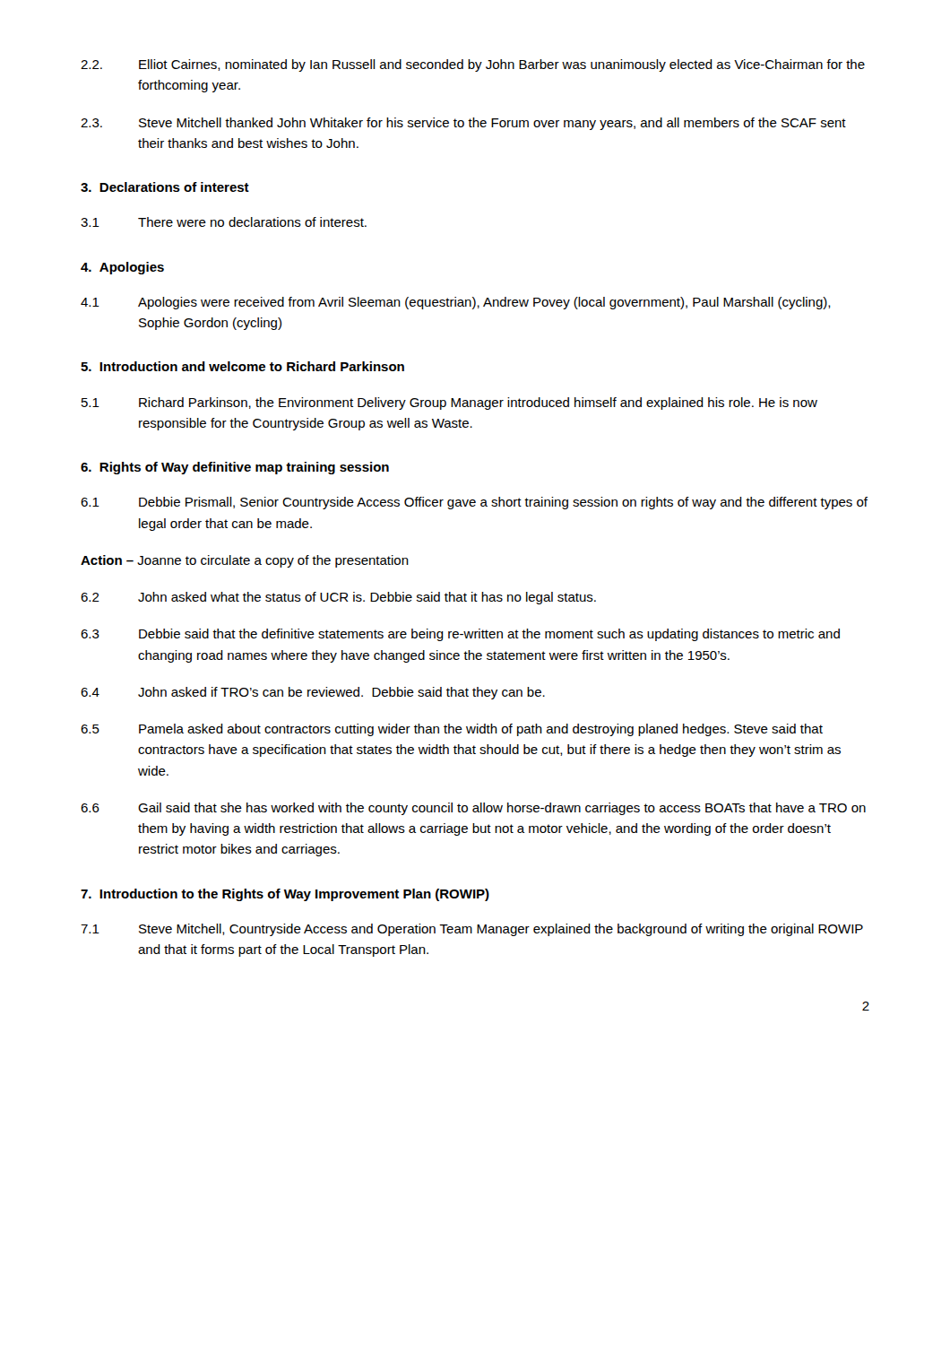2.2.
Elliot Cairnes, nominated by Ian Russell and seconded by John Barber was unanimously elected as Vice-Chairman for the forthcoming year.
2.3.
Steve Mitchell thanked John Whitaker for his service to the Forum over many years, and all members of the SCAF sent their thanks and best wishes to John.
3. Declarations of interest
3.1
There were no declarations of interest.
4. Apologies
4.1
Apologies were received from Avril Sleeman (equestrian), Andrew Povey (local government), Paul Marshall (cycling), Sophie Gordon (cycling)
5. Introduction and welcome to Richard Parkinson
5.1
Richard Parkinson, the Environment Delivery Group Manager introduced himself and explained his role. He is now responsible for the Countryside Group as well as Waste.
6. Rights of Way definitive map training session
6.1
Debbie Prismall, Senior Countryside Access Officer gave a short training session on rights of way and the different types of legal order that can be made.
Action – Joanne to circulate a copy of the presentation
6.2
John asked what the status of UCR is. Debbie said that it has no legal status.
6.3
Debbie said that the definitive statements are being re-written at the moment such as updating distances to metric and changing road names where they have changed since the statement were first written in the 1950’s.
6.4
John asked if TRO’s can be reviewed. Debbie said that they can be.
6.5
Pamela asked about contractors cutting wider than the width of path and destroying planed hedges. Steve said that contractors have a specification that states the width that should be cut, but if there is a hedge then they won’t strim as wide.
6.6
Gail said that she has worked with the county council to allow horse-drawn carriages to access BOATs that have a TRO on them by having a width restriction that allows a carriage but not a motor vehicle, and the wording of the order doesn’t restrict motor bikes and carriages.
7. Introduction to the Rights of Way Improvement Plan (ROWIP)
7.1
Steve Mitchell, Countryside Access and Operation Team Manager explained the background of writing the original ROWIP and that it forms part of the Local Transport Plan.
2